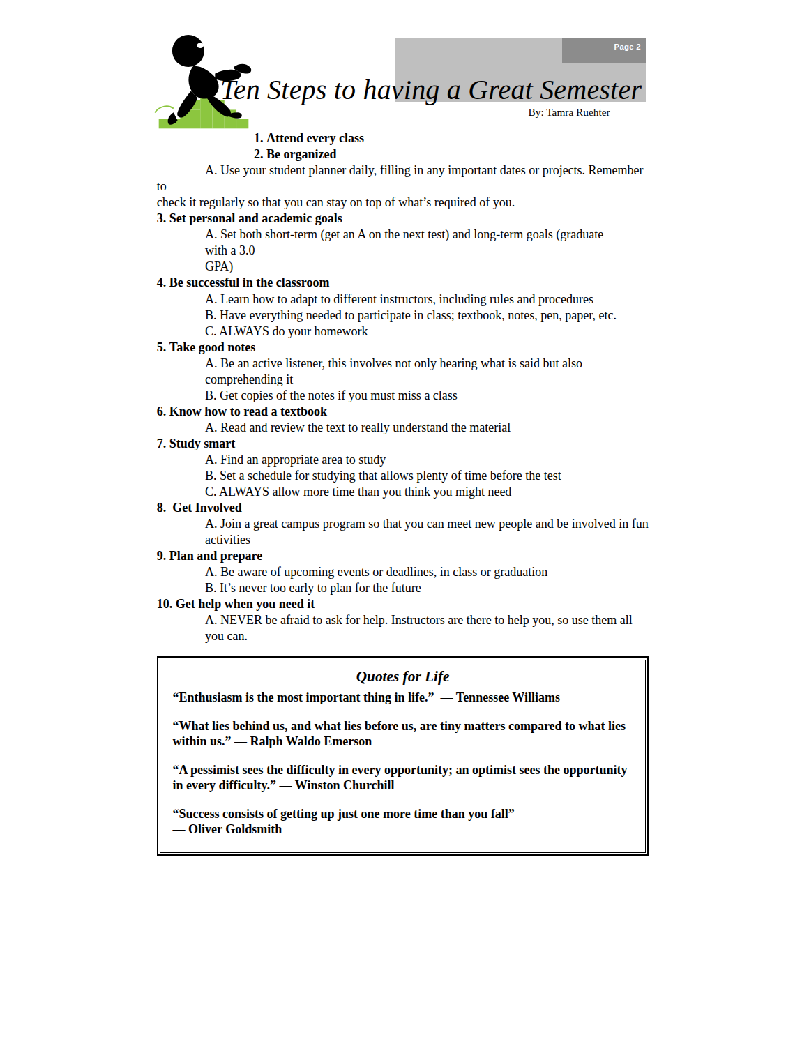Page 2
Ten Steps to having a Great Semester
By: Tamra Ruehter
1. Attend every class
2. Be organized
A. Use your student planner daily, filling in any important dates or projects. Remember to
check it regularly so that you can stay on top of what’s required of you.
3. Set personal and academic goals
A. Set both short-term (get an A on the next test) and long-term goals (graduate with a 3.0 GPA)
4. Be successful in the classroom
A. Learn how to adapt to different instructors, including rules and procedures
B. Have everything needed to participate in class; textbook, notes, pen, paper, etc.
C. ALWAYS do your homework
5. Take good notes
A. Be an active listener, this involves not only hearing what is said but also comprehending it
B. Get copies of the notes if you must miss a class
6. Know how to read a textbook
A. Read and review the text to really understand the material
7. Study smart
A. Find an appropriate area to study
B. Set a schedule for studying that allows plenty of time before the test
C. ALWAYS allow more time than you think you might need
8. Get Involved
A. Join a great campus program so that you can meet new people and be involved in fun activities
9. Plan and prepare
A. Be aware of upcoming events or deadlines, in class or graduation
B. It’s never too early to plan for the future
10. Get help when you need it
A. NEVER be afraid to ask for help. Instructors are there to help you, so use them all you can.
Quotes for Life
“Enthusiasm is the most important thing in life.” — Tennessee Williams
“What lies behind us, and what lies before us, are tiny matters compared to what lies within us.” — Ralph Waldo Emerson
“A pessimist sees the difficulty in every opportunity; an optimist sees the opportunity in every difficulty.” — Winston Churchill
“Success consists of getting up just one more time than you fall”
— Oliver Goldsmith